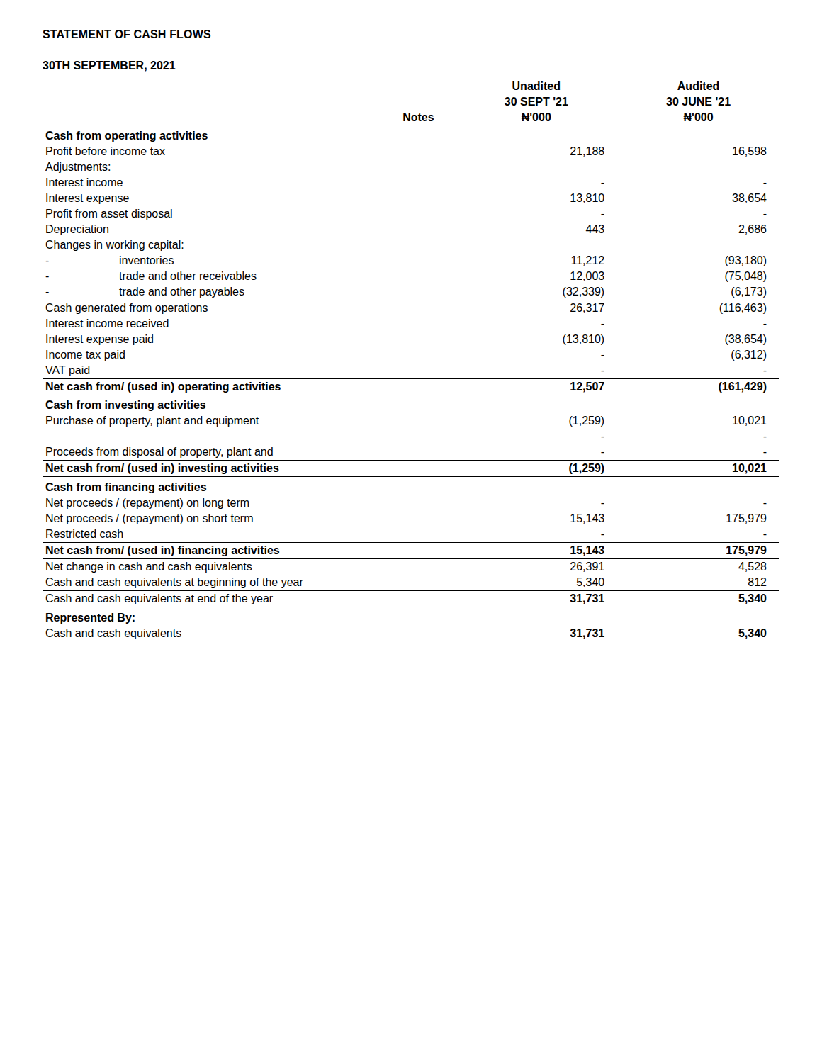STATEMENT OF CASH FLOWS
30TH SEPTEMBER, 2021
| | | Unadited | Audited |
| --- | --- | --- | --- |
| | | 30 SEPT '21 | 30 JUNE '21 |
| | Notes | ₦'000 | ₦'000 |
| Cash from operating activities | | | |
| Profit before income tax | | 21,188 | 16,598 |
| Adjustments: | | | |
| Interest income | | - | - |
| Interest expense | | 13,810 | 38,654 |
| Profit from asset disposal | | - | - |
| Depreciation | | 443 | 2,686 |
| Changes in working capital: | | | |
| - inventories | | 11,212 | (93,180) |
| - trade and other receivables | | 12,003 | (75,048) |
| - trade and other payables | | (32,339) | (6,173) |
| Cash generated from operations | | 26,317 | (116,463) |
| Interest income received | | - | - |
| Interest expense paid | | (13,810) | (38,654) |
| Income tax paid | | - | (6,312) |
| VAT paid | | - | - |
| Net cash from/ (used in) operating activities | | 12,507 | (161,429) |
| Cash from investing activities | | | |
| Purchase of property, plant and equipment | | (1,259) | 10,021 |
| | | - | - |
| Proceeds from disposal of property, plant and | | - | - |
| Net cash from/ (used in) investing activities | | (1,259) | 10,021 |
| Cash from financing activities | | | |
| Net proceeds / (repayment) on long term | | - | - |
| Net proceeds / (repayment) on short term | | 15,143 | 175,979 |
| Restricted cash | | - | - |
| Net cash from/ (used in) financing activities | | 15,143 | 175,979 |
| Net change in cash and cash equivalents | | 26,391 | 4,528 |
| Cash and cash equivalents at beginning of the year | | 5,340 | 812 |
| Cash and cash equivalents at end of the year | | 31,731 | 5,340 |
| Represented By: | | | |
| Cash and cash equivalents | | 31,731 | 5,340 |